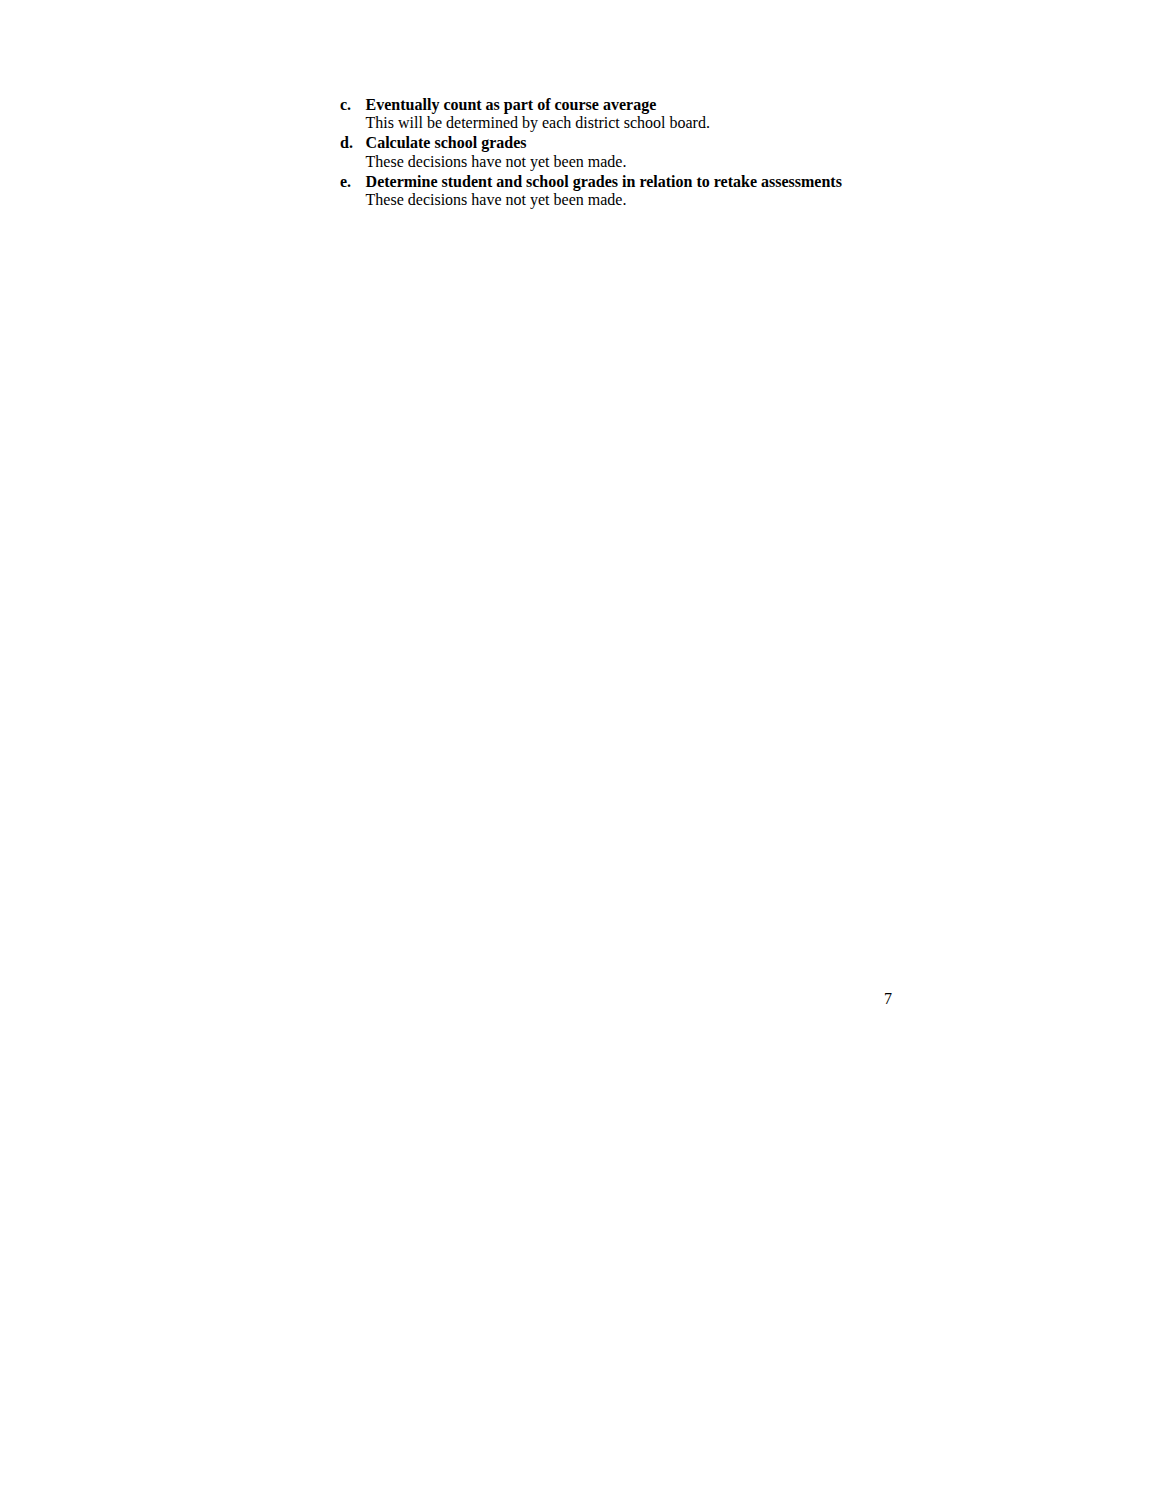c. Eventually count as part of course average
This will be determined by each district school board.
d. Calculate school grades
These decisions have not yet been made.
e. Determine student and school grades in relation to retake assessments
These decisions have not yet been made.
7